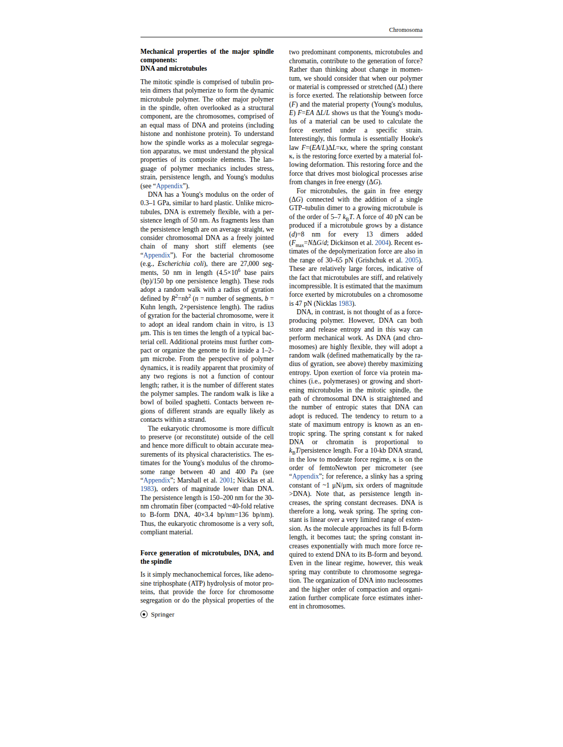Chromosoma
Mechanical properties of the major spindle components:
DNA and microtubules
The mitotic spindle is comprised of tubulin protein dimers that polymerize to form the dynamic microtubule polymer. The other major polymer in the spindle, often overlooked as a structural component, are the chromosomes, comprised of an equal mass of DNA and proteins (including histone and nonhistone protein). To understand how the spindle works as a molecular segregation apparatus, we must understand the physical properties of its composite elements. The language of polymer mechanics includes stress, strain, persistence length, and Young's modulus (see “Appendix”).
DNA has a Young's modulus on the order of 0.3–1 GPa, similar to hard plastic. Unlike microtubules, DNA is extremely flexible, with a persistence length of 50 nm. As fragments less than the persistence length are on average straight, we consider chromosomal DNA as a freely jointed chain of many short stiff elements (see “Appendix”). For the bacterial chromosome (e.g., Escherichia coli), there are 27,000 segments, 50 nm in length (4.5×106 base pairs (bp)/150 bp one persistence length). These rods adopt a random walk with a radius of gyration defined by R2=nb2 (n = number of segments, b = Kuhn length, 2×persistence length). The radius of gyration for the bacterial chromosome, were it to adopt an ideal random chain in vitro, is 13 μm. This is ten times the length of a typical bacterial cell. Additional proteins must further compact or organize the genome to fit inside a 1–2-μm microbe. From the perspective of polymer dynamics, it is readily apparent that proximity of any two regions is not a function of contour length; rather, it is the number of different states the polymer samples. The random walk is like a bowl of boiled spaghetti. Contacts between regions of different strands are equally likely as contacts within a strand.
The eukaryotic chromosome is more difficult to preserve (or reconstitute) outside of the cell and hence more difficult to obtain accurate measurements of its physical characteristics. The estimates for the Young's modulus of the chromosome range between 40 and 400 Pa (see “Appendix”; Marshall et al. 2001; Nicklas et al. 1983), orders of magnitude lower than DNA. The persistence length is 150–200 nm for the 30-nm chromatin fiber (compacted ~40-fold relative to B-form DNA, 40×3.4 bp/nm=136 bp/nm). Thus, the eukaryotic chromosome is a very soft, compliant material.
Force generation of microtubules, DNA, and the spindle
Is it simply mechanochemical forces, like adenosine triphosphate (ATP) hydrolysis of motor proteins, that provide the force for chromosome segregation or do the physical properties of the two predominant components, microtubules and chromatin, contribute to the generation of force? Rather than thinking about change in momentum, we should consider that when our polymer or material is compressed or stretched (ΔL) there is force exerted. The relationship between force (F) and the material property (Young's modulus, E) F=EA ΔL/L shows us that the Young's modulus of a material can be used to calculate the force exerted under a specific strain. Interestingly, this formula is essentially Hooke's law F=(EA/L)ΔL=κx, where the spring constant κ, is the restoring force exerted by a material following deformation. This restoring force and the force that drives most biological processes arise from changes in free energy (ΔG).
For microtubules, the gain in free energy (ΔG) connected with the addition of a single GTP–tubulin dimer to a growing microtubule is of the order of 5–7 kBT. A force of 40 pN can be produced if a microtubule grows by a distance (d)=8 nm for every 13 dimers added (Fmax=NΔG/d; Dickinson et al. 2004). Recent estimates of the depolymerization force are also in the range of 30–65 pN (Grishchuk et al. 2005). These are relatively large forces, indicative of the fact that microtubules are stiff, and relatively incompressible. It is estimated that the maximum force exerted by microtubules on a chromosome is 47 pN (Nicklas 1983).
DNA, in contrast, is not thought of as a force-producing polymer. However, DNA can both store and release entropy and in this way can perform mechanical work. As DNA (and chromosomes) are highly flexible, they will adopt a random walk (defined mathematically by the radius of gyration, see above) thereby maximizing entropy. Upon exertion of force via protein machines (i.e., polymerases) or growing and shortening microtubules in the mitotic spindle, the path of chromosomal DNA is straightened and the number of entropic states that DNA can adopt is reduced. The tendency to return to a state of maximum entropy is known as an entropic spring. The spring constant κ for naked DNA or chromatin is proportional to kBT/persistence length. For a 10-kb DNA strand, in the low to moderate force regime, κ is on the order of femtoNewton per micrometer (see “Appendix”; for reference, a slinky has a spring constant of ~1 μN/μm, six orders of magnitude >DNA). Note that, as persistence length increases, the spring constant decreases. DNA is therefore a long, weak spring. The spring constant is linear over a very limited range of extension. As the molecule approaches its full B-form length, it becomes taut; the spring constant increases exponentially with much more force required to extend DNA to its B-form and beyond. Even in the linear regime, however, this weak spring may contribute to chromosome segregation. The organization of DNA into nucleosomes and the higher order of compaction and organization further complicate force estimates inherent in chromosomes.
Springer